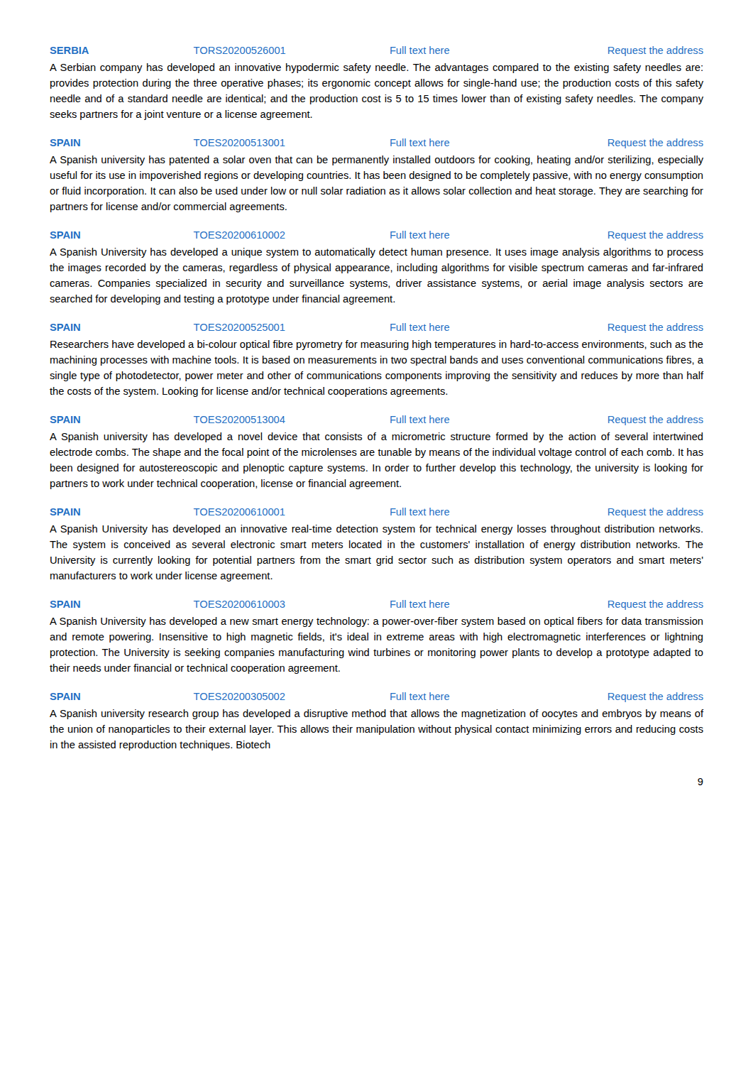SERBIA TORS20200526001 Full text here Request the address
A Serbian company has developed an innovative hypodermic safety needle. The advantages compared to the existing safety needles are: provides protection during the three operative phases; its ergonomic concept allows for single-hand use; the production costs of this safety needle and of a standard needle are identical; and the production cost is 5 to 15 times lower than of existing safety needles. The company seeks partners for a joint venture or a license agreement.
SPAIN TOES20200513001 Full text here Request the address
A Spanish university has patented a solar oven that can be permanently installed outdoors for cooking, heating and/or sterilizing, especially useful for its use in impoverished regions or developing countries. It has been designed to be completely passive, with no energy consumption or fluid incorporation. It can also be used under low or null solar radiation as it allows solar collection and heat storage. They are searching for partners for license and/or commercial agreements.
SPAIN TOES20200610002 Full text here Request the address
A Spanish University has developed a unique system to automatically detect human presence. It uses image analysis algorithms to process the images recorded by the cameras, regardless of physical appearance, including algorithms for visible spectrum cameras and far-infrared cameras. Companies specialized in security and surveillance systems, driver assistance systems, or aerial image analysis sectors are searched for developing and testing a prototype under financial agreement.
SPAIN TOES20200525001 Full text here Request the address
Researchers have developed a bi-colour optical fibre pyrometry for measuring high temperatures in hard-to-access environments, such as the machining processes with machine tools. It is based on measurements in two spectral bands and uses conventional communications fibres, a single type of photodetector, power meter and other of communications components improving the sensitivity and reduces by more than half the costs of the system. Looking for license and/or technical cooperations agreements.
SPAIN TOES20200513004 Full text here Request the address
A Spanish university has developed a novel device that consists of a micrometric structure formed by the action of several intertwined electrode combs. The shape and the focal point of the microlenses are tunable by means of the individual voltage control of each comb. It has been designed for autostereoscopic and plenoptic capture systems. In order to further develop this technology, the university is looking for partners to work under technical cooperation, license or financial agreement.
SPAIN TOES20200610001 Full text here Request the address
A Spanish University has developed an innovative real-time detection system for technical energy losses throughout distribution networks. The system is conceived as several electronic smart meters located in the customers' installation of energy distribution networks. The University is currently looking for potential partners from the smart grid sector such as distribution system operators and smart meters' manufacturers to work under license agreement.
SPAIN TOES20200610003 Full text here Request the address
A Spanish University has developed a new smart energy technology: a power-over-fiber system based on optical fibers for data transmission and remote powering. Insensitive to high magnetic fields, it's ideal in extreme areas with high electromagnetic interferences or lightning protection. The University is seeking companies manufacturing wind turbines or monitoring power plants to develop a prototype adapted to their needs under financial or technical cooperation agreement.
SPAIN TOES20200305002 Full text here Request the address
A Spanish university research group has developed a disruptive method that allows the magnetization of oocytes and embryos by means of the union of nanoparticles to their external layer. This allows their manipulation without physical contact minimizing errors and reducing costs in the assisted reproduction techniques. Biotech
9